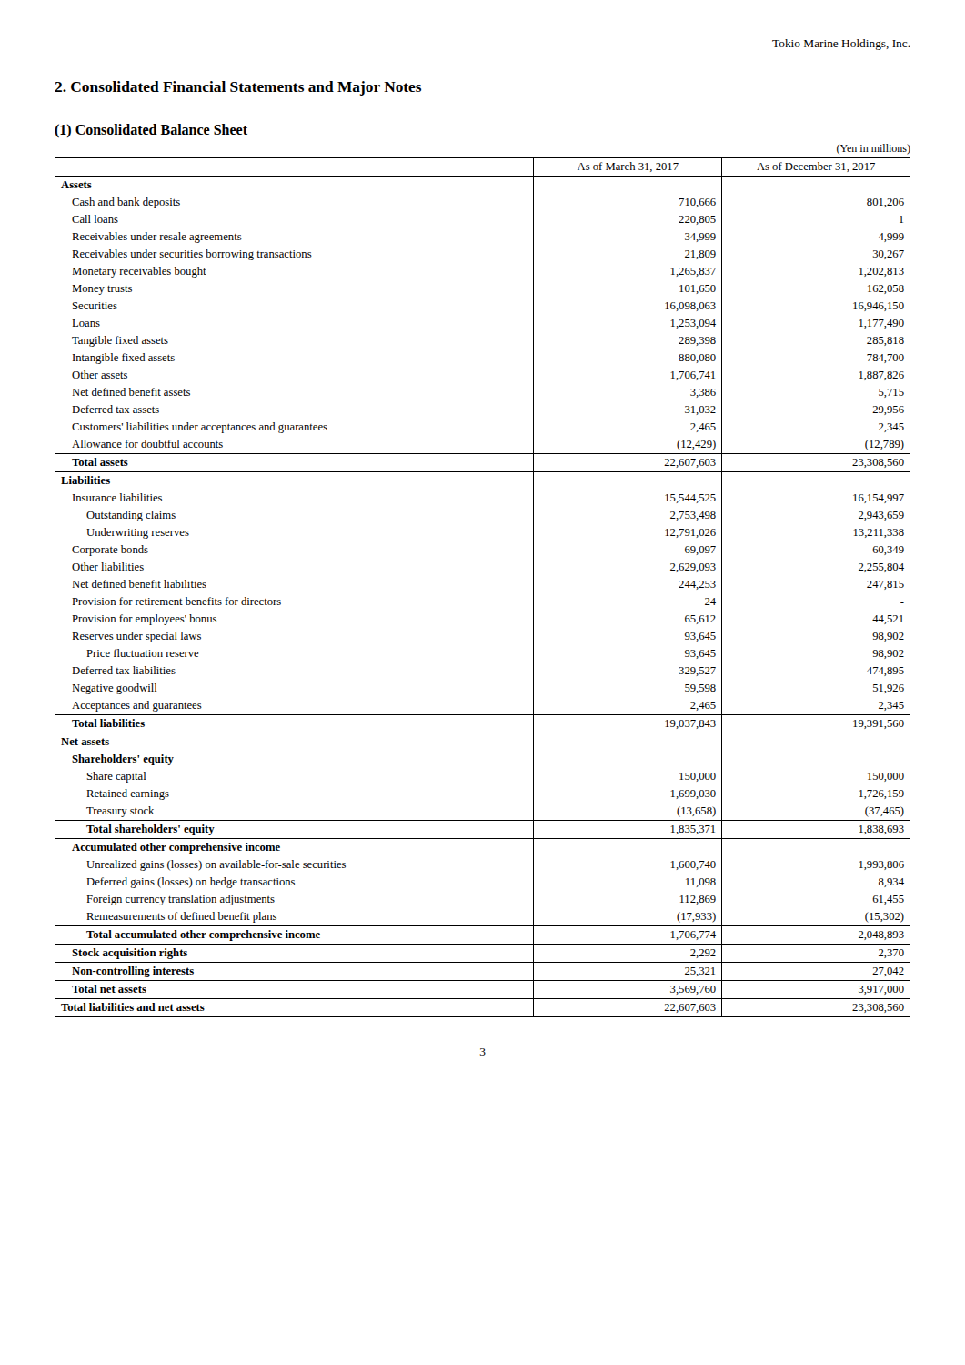Tokio Marine Holdings, Inc.
2. Consolidated Financial Statements and Major Notes
(1) Consolidated Balance Sheet
(Yen in millions)
| | As of March 31, 2017 | As of December 31, 2017 |
| --- | --- | --- |
| Assets | | |
| Cash and bank deposits | 710,666 | 801,206 |
| Call loans | 220,805 | 1 |
| Receivables under resale agreements | 34,999 | 4,999 |
| Receivables under securities borrowing transactions | 21,809 | 30,267 |
| Monetary receivables bought | 1,265,837 | 1,202,813 |
| Money trusts | 101,650 | 162,058 |
| Securities | 16,098,063 | 16,946,150 |
| Loans | 1,253,094 | 1,177,490 |
| Tangible fixed assets | 289,398 | 285,818 |
| Intangible fixed assets | 880,080 | 784,700 |
| Other assets | 1,706,741 | 1,887,826 |
| Net defined benefit assets | 3,386 | 5,715 |
| Deferred tax assets | 31,032 | 29,956 |
| Customers' liabilities under acceptances and guarantees | 2,465 | 2,345 |
| Allowance for doubtful accounts | (12,429) | (12,789) |
| Total assets | 22,607,603 | 23,308,560 |
| Liabilities | | |
| Insurance liabilities | 15,544,525 | 16,154,997 |
| Outstanding claims | 2,753,498 | 2,943,659 |
| Underwriting reserves | 12,791,026 | 13,211,338 |
| Corporate bonds | 69,097 | 60,349 |
| Other liabilities | 2,629,093 | 2,255,804 |
| Net defined benefit liabilities | 244,253 | 247,815 |
| Provision for retirement benefits for directors | 24 | - |
| Provision for employees' bonus | 65,612 | 44,521 |
| Reserves under special laws | 93,645 | 98,902 |
| Price fluctuation reserve | 93,645 | 98,902 |
| Deferred tax liabilities | 329,527 | 474,895 |
| Negative goodwill | 59,598 | 51,926 |
| Acceptances and guarantees | 2,465 | 2,345 |
| Total liabilities | 19,037,843 | 19,391,560 |
| Net assets | | |
| Shareholders' equity | | |
| Share capital | 150,000 | 150,000 |
| Retained earnings | 1,699,030 | 1,726,159 |
| Treasury stock | (13,658) | (37,465) |
| Total shareholders' equity | 1,835,371 | 1,838,693 |
| Accumulated other comprehensive income | | |
| Unrealized gains (losses) on available-for-sale securities | 1,600,740 | 1,993,806 |
| Deferred gains (losses) on hedge transactions | 11,098 | 8,934 |
| Foreign currency translation adjustments | 112,869 | 61,455 |
| Remeasurements of defined benefit plans | (17,933) | (15,302) |
| Total accumulated other comprehensive income | 1,706,774 | 2,048,893 |
| Stock acquisition rights | 2,292 | 2,370 |
| Non-controlling interests | 25,321 | 27,042 |
| Total net assets | 3,569,760 | 3,917,000 |
| Total liabilities and net assets | 22,607,603 | 23,308,560 |
3